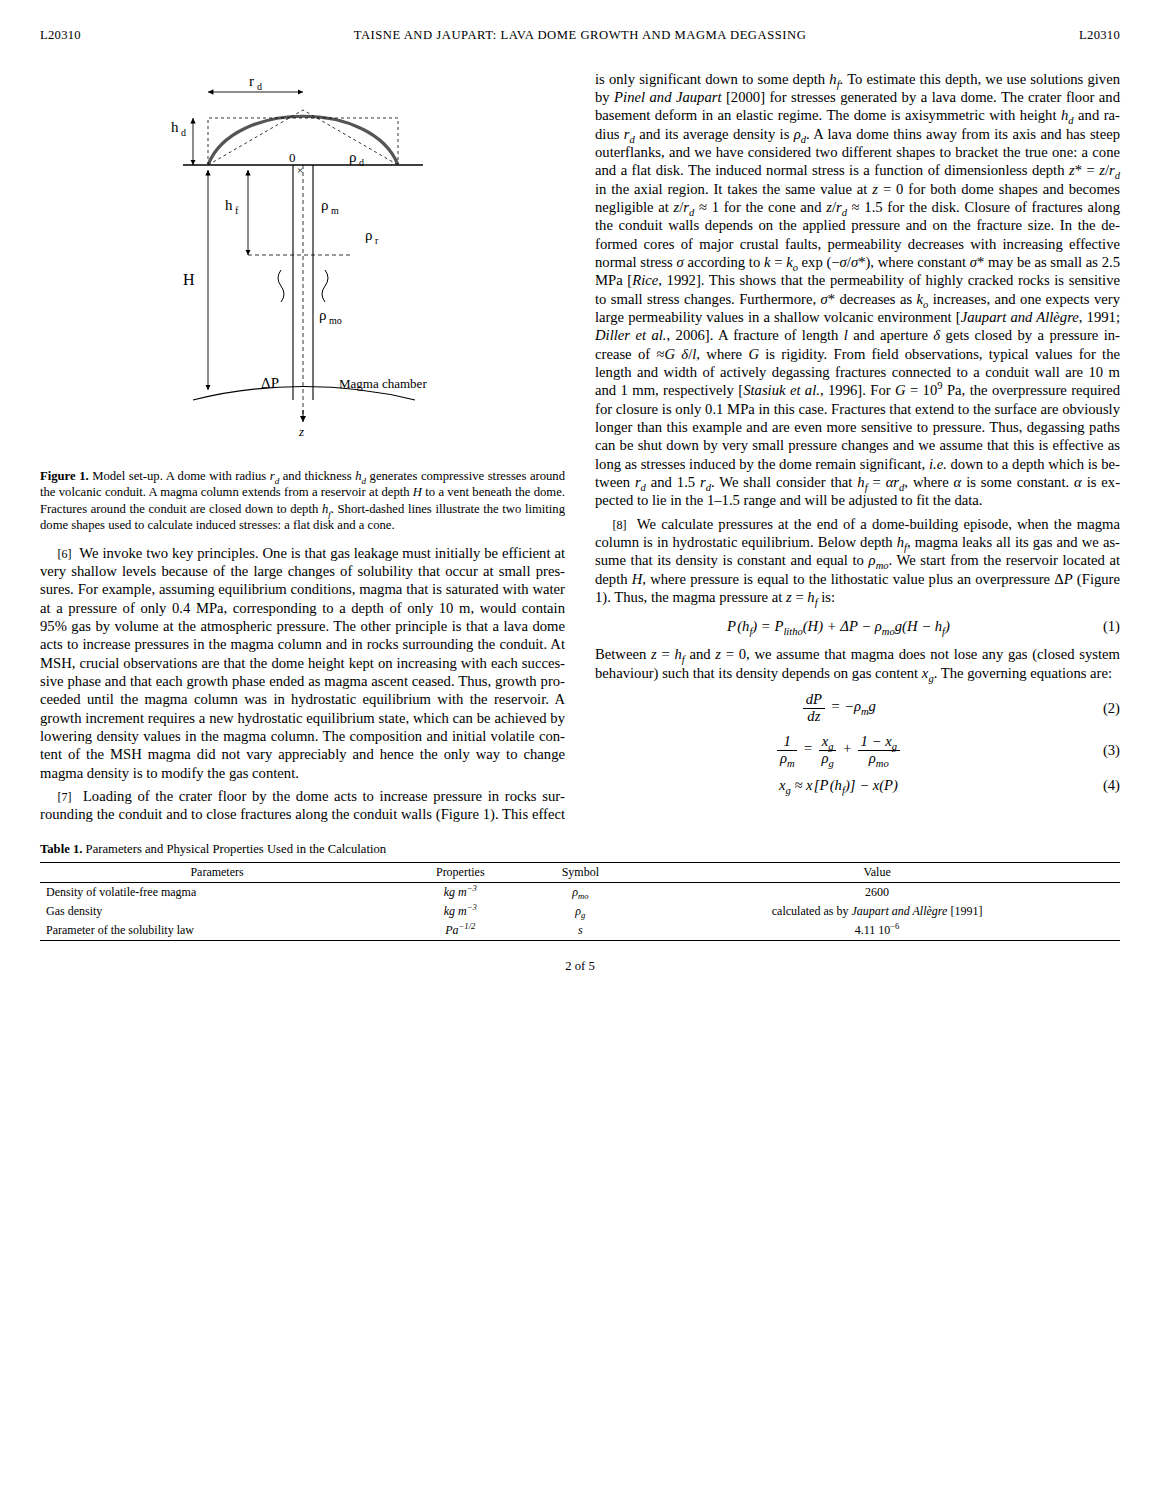L20310 Taisne and Jaupart: Lava Dome Growth and Magma Degassing L20310
r d h d 0 z × h f H ρ d ρ m ρ r ρ mo ΔP Magma chamber
Figure 1. Model set-up. A dome with radius rd and thickness hd generates compressive stresses around the volcanic conduit. A magma column extends from a reservoir at depth H to a vent beneath the dome. Fractures around the conduit are closed down to depth hf. Short-dashed lines illustrate the two limiting dome shapes used to calculate induced stresses: a flat disk and a cone.
[6] We invoke two key principles. One is that gas leakage must initially be efficient at very shallow levels because of the large changes of solubility that occur at small pressures. For example, assuming equilibrium conditions, magma that is saturated with water at a pressure of only 0.4 MPa, corresponding to a depth of only 10 m, would contain 95% gas by volume at the atmospheric pressure. The other principle is that a lava dome acts to increase pressures in the magma column and in rocks surrounding the conduit. At MSH, crucial observations are that the dome height kept on increasing with each successive phase and that each growth phase ended as magma ascent ceased. Thus, growth proceeded until the magma column was in hydrostatic equilibrium with the reservoir. A growth increment requires a new hydrostatic equilibrium state, which can be achieved by lowering density values in the magma column. The composition and initial volatile content of the MSH magma did not vary appreciably and hence the only way to change magma density is to modify the gas content.
[7] Loading of the crater floor by the dome acts to increase pressure in rocks surrounding the conduit and to close fractures along the conduit walls (Figure 1). This effect is only significant down to some depth hf. To estimate this depth, we use solutions given by Pinel and Jaupart [2000] for stresses generated by a lava dome. The crater floor and basement deform in an elastic regime. The dome is axisymmetric with height hd and radius rd and its average density is ρd. A lava dome thins away from its axis and has steep outerflanks, and we have considered two different shapes to bracket the true one: a cone and a flat disk. The induced normal stress is a function of dimensionless depth z* = z/rd in the axial region. It takes the same value at z = 0 for both dome shapes and becomes negligible at z/rd ≈ 1 for the cone and z/rd ≈ 1.5 for the disk. Closure of fractures along the conduit walls depends on the applied pressure and on the fracture size. In the deformed cores of major crustal faults, permeability decreases with increasing effective normal stress σ according to k = ko exp (−σ/σ*), where constant σ* may be as small as 2.5 MPa [Rice, 1992]. This shows that the permeability of highly cracked rocks is sensitive to small stress changes. Furthermore, σ* decreases as ko increases, and one expects very large permeability values in a shallow volcanic environment [Jaupart and Allègre, 1991; Diller et al., 2006]. A fracture of length l and aperture δ gets closed by a pressure increase of ≈G δ/l, where G is rigidity. From field observations, typical values for the length and width of actively degassing fractures connected to a conduit wall are 10 m and 1 mm, respectively [Stasiuk et al., 1996]. For G = 109 Pa, the overpressure required for closure is only 0.1 MPa in this case. Fractures that extend to the surface are obviously longer than this example and are even more sensitive to pressure. Thus, degassing paths can be shut down by very small pressure changes and we assume that this is effective as long as stresses induced by the dome remain significant, i.e. down to a depth which is between rd and 1.5 rd. We shall consider that hf = αrd, where α is some constant. α is expected to lie in the 1–1.5 range and will be adjusted to fit the data.
[8] We calculate pressures at the end of a dome-building episode, when the magma column is in hydrostatic equilibrium. Below depth hf, magma leaks all its gas and we assume that its density is constant and equal to ρmo. We start from the reservoir located at depth H, where pressure is equal to the lithostatic value plus an overpressure ΔP (Figure 1). Thus, the magma pressure at z = hf is:
P (hf) = Plitho(H) + ΔP − ρmog(H − hf) (1)
Between z = hf and z = 0, we assume that magma does not lose any gas (closed system behaviour) such that its density depends on gas content xg. The governing equations are:
dP dz = −ρmg (2)
1 ρm = xg ρg + 1 − xg ρmo (3)
xg ≈ x [P (hf)] − x(P) (4)
Table 1. Parameters and Physical Properties Used in the Calculation
| Parameters | Properties | Symbol | Value |
| --- | --- | --- | --- |
| Density of volatile-free magma | kg m −3 | ρ mo | 2600 |
| Gas density | kg m −3 | ρ g | calculated as by Jaupart and Allègre [1991] |
| Parameter of the solubility law | Pa −1/2 | s | 4.11 10 −6 |
2 of 5